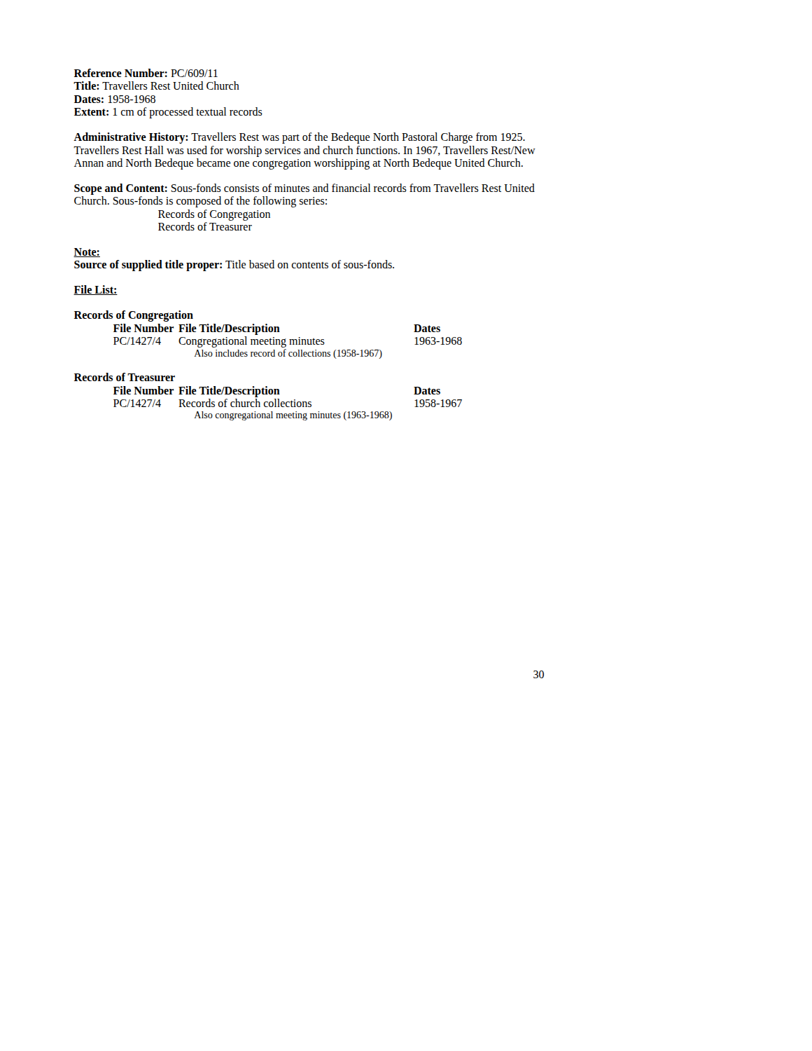Reference Number: PC/609/11
Title: Travellers Rest United Church
Dates: 1958-1968
Extent: 1 cm of processed textual records
Administrative History: Travellers Rest was part of the Bedeque North Pastoral Charge from 1925. Travellers Rest Hall was used for worship services and church functions. In 1967, Travellers Rest/New Annan and North Bedeque became one congregation worshipping at North Bedeque United Church.
Scope and Content: Sous-fonds consists of minutes and financial records from Travellers Rest United Church. Sous-fonds is composed of the following series:
Records of Congregation
Records of Treasurer
Note:
Source of supplied title proper: Title based on contents of sous-fonds.
File List:
Records of Congregation
| File Number | File Title/Description | Dates |
| --- | --- | --- |
| PC/1427/4 | Congregational meeting minutes Also includes record of collections (1958-1967) | 1963-1968 |
Records of Treasurer
| File Number | File Title/Description | Dates |
| --- | --- | --- |
| PC/1427/4 | Records of church collections Also congregational meeting minutes (1963-1968) | 1958-1967 |
30